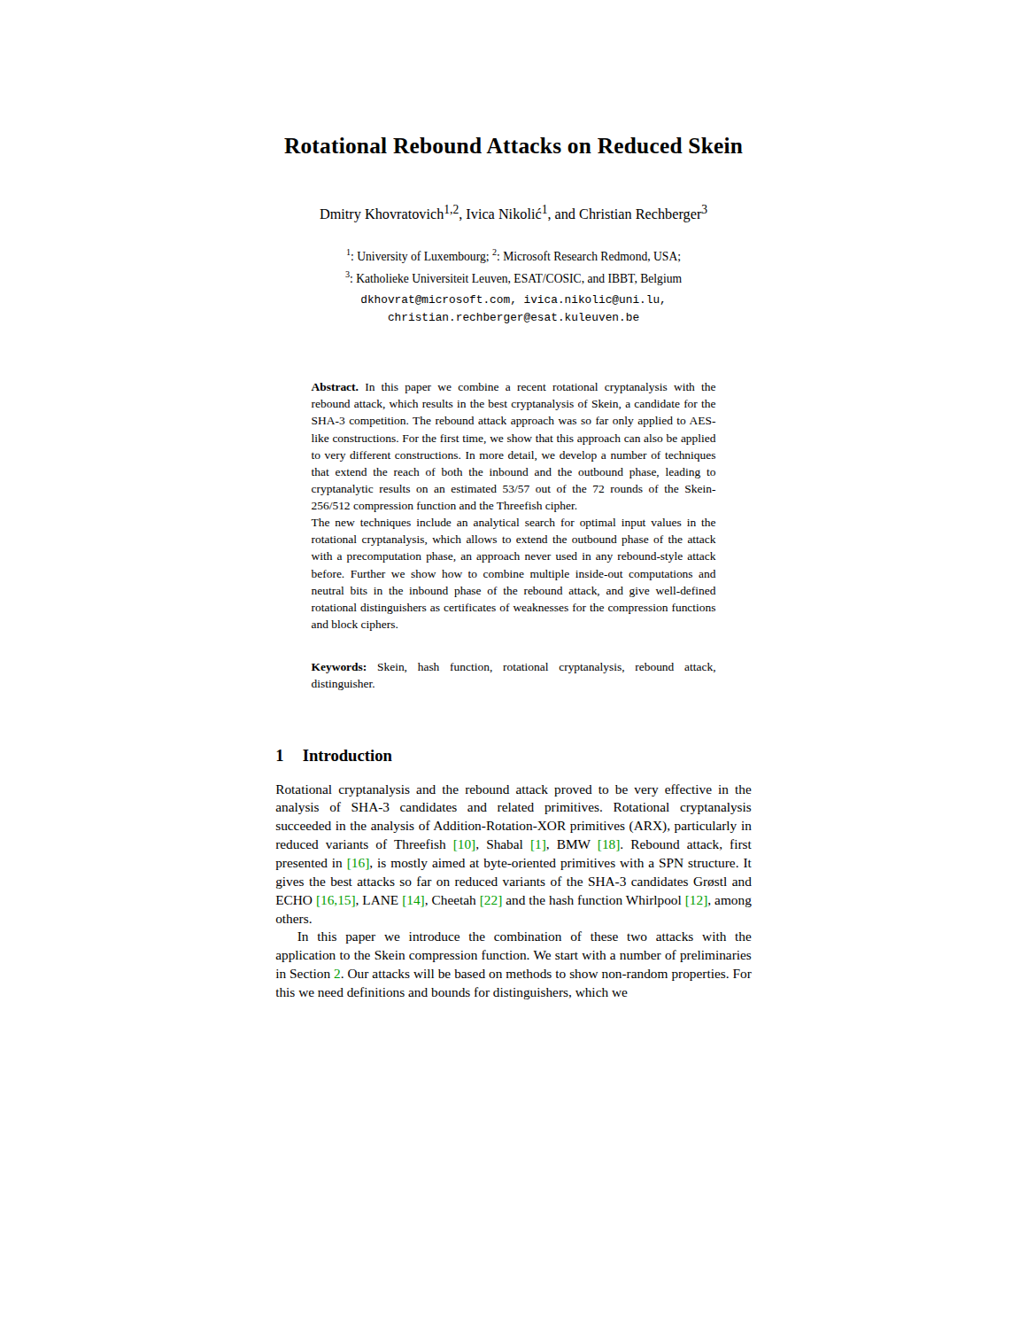Rotational Rebound Attacks on Reduced Skein
Dmitry Khovratovich1,2, Ivica Nikolić1, and Christian Rechberger3
1: University of Luxembourg; 2: Microsoft Research Redmond, USA;
3: Katholieke Universiteit Leuven, ESAT/COSIC, and IBBT, Belgium
dkhovrat@microsoft.com, ivica.nikolic@uni.lu,
christian.rechberger@esat.kuleuven.be
Abstract. In this paper we combine a recent rotational cryptanalysis with the rebound attack, which results in the best cryptanalysis of Skein, a candidate for the SHA-3 competition. The rebound attack approach was so far only applied to AES-like constructions. For the first time, we show that this approach can also be applied to very different constructions. In more detail, we develop a number of techniques that extend the reach of both the inbound and the outbound phase, leading to cryptanalytic results on an estimated 53/57 out of the 72 rounds of the Skein-256/512 compression function and the Threefish cipher.
The new techniques include an analytical search for optimal input values in the rotational cryptanalysis, which allows to extend the outbound phase of the attack with a precomputation phase, an approach never used in any rebound-style attack before. Further we show how to combine multiple inside-out computations and neutral bits in the inbound phase of the rebound attack, and give well-defined rotational distinguishers as certificates of weaknesses for the compression functions and block ciphers.
Keywords: Skein, hash function, rotational cryptanalysis, rebound attack, distinguisher.
1 Introduction
Rotational cryptanalysis and the rebound attack proved to be very effective in the analysis of SHA-3 candidates and related primitives. Rotational cryptanalysis succeeded in the analysis of Addition-Rotation-XOR primitives (ARX), particularly in reduced variants of Threefish [10], Shabal [1], BMW [18]. Rebound attack, first presented in [16], is mostly aimed at byte-oriented primitives with a SPN structure. It gives the best attacks so far on reduced variants of the SHA-3 candidates Grøstl and ECHO [16,15], LANE [14], Cheetah [22] and the hash function Whirlpool [12], among others.
In this paper we introduce the combination of these two attacks with the application to the Skein compression function. We start with a number of preliminaries in Section 2. Our attacks will be based on methods to show non-random properties. For this we need definitions and bounds for distinguishers, which we